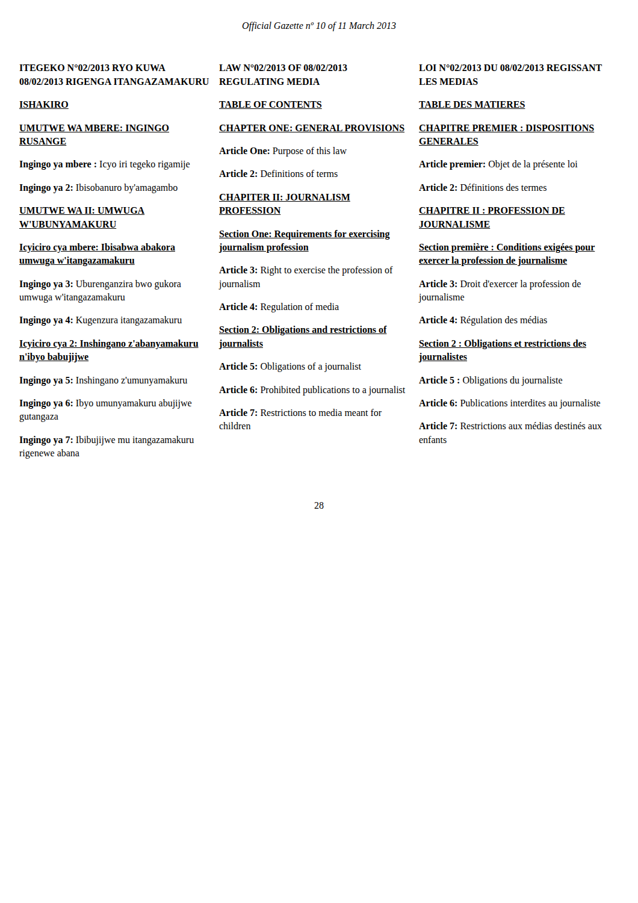Official Gazette nº 10 of 11 March 2013
| ITEGEKO N°02/2013 RYO KUWA 08/02/2013 RIGENGA ITANGAZAMAKURU ISHAKIRO UMUTWE WA MBERE: INGINGO RUSANGE Ingingo ya mbere : Icyo iri tegeko rigamije Ingingo ya 2: Ibisobanuro by'amagambo UMUTWE WA II: UMWUGA W'UBUNYAMAKURU Icyiciro cya mbere: Ibisabwa abakora umwuga w'itangazamakuru Ingingo ya 3: Uburenganzira bwo gukora umwuga w'itangazamakuru Ingingo ya 4: Kugenzura itangazamakuru Icyiciro cya 2: Inshingano z'abanyamakuru n'ibyo babujijwe Ingingo ya 5: Inshingano z'umunyamakuru Ingingo ya 6: Ibyo umunyamakuru abujijwe gutangaza Ingingo ya 7: Ibibujijwe mu itangazamakuru rigenewe abana | LAW N°02/2013 OF 08/02/2013 REGULATING MEDIA TABLE OF CONTENTS CHAPTER ONE: GENERAL PROVISIONS Article One: Purpose of this law Article 2: Definitions of terms CHAPITER II: JOURNALISM PROFESSION Section One: Requirements for exercising journalism profession Article 3: Right to exercise the profession of journalism Article 4: Regulation of media Section 2: Obligations and restrictions of journalists Article 5: Obligations of a journalist Article 6: Prohibited publications to a journalist Article 7: Restrictions to media meant for children | LOI N°02/2013 DU 08/02/2013 REGISSANT LES MEDIAS TABLE DES MATIERES CHAPITRE PREMIER : DISPOSITIONS GENERALES Article premier: Objet de la présente loi Article 2: Définitions des termes CHAPITRE II : PROFESSION DE JOURNALISME Section première : Conditions exigées pour exercer la profession de journalisme Article 3: Droit d'exercer la profession de journalisme Article 4: Régulation des médias Section 2 : Obligations et restrictions des journalistes Article 5 : Obligations du journaliste Article 6: Publications interdites au journaliste Article 7: Restrictions aux médias destinés aux enfants |
28